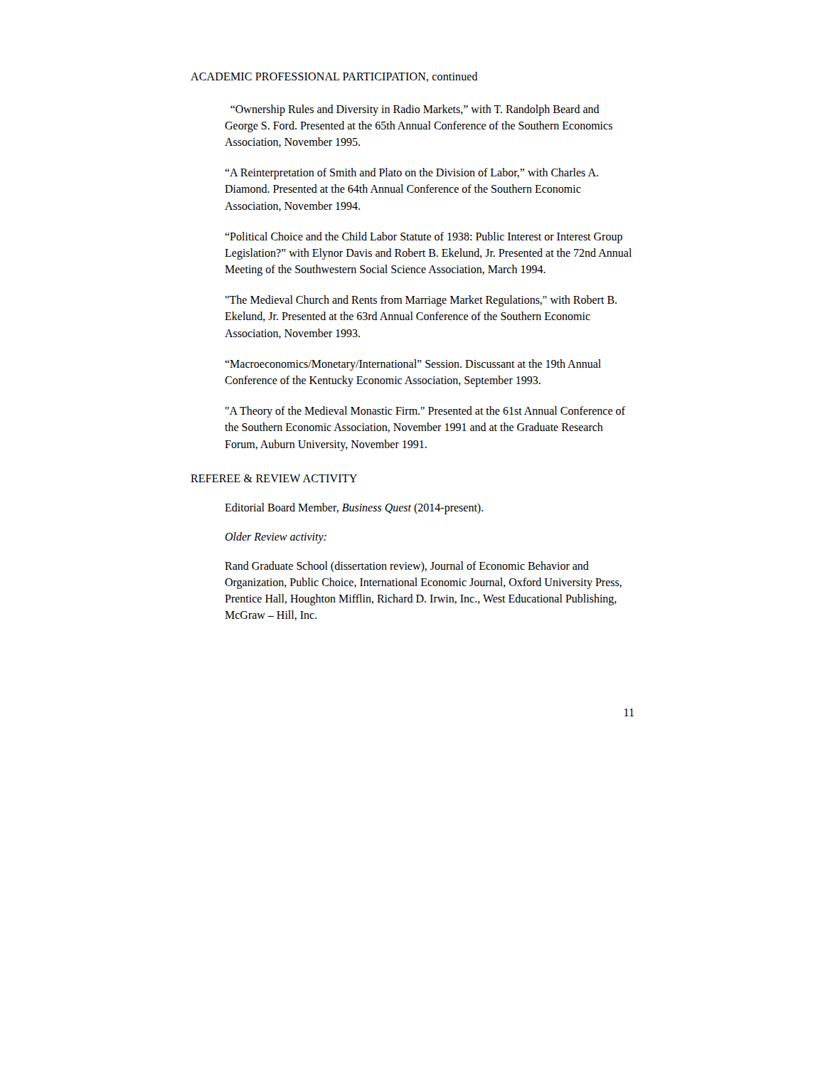ACADEMIC PROFESSIONAL PARTICIPATION, continued
“Ownership Rules and Diversity in Radio Markets,” with T. Randolph Beard and George S. Ford. Presented at the 65th Annual Conference of the Southern Economics Association, November 1995.
“A Reinterpretation of Smith and Plato on the Division of Labor,” with Charles A. Diamond. Presented at the 64th Annual Conference of the Southern Economic Association, November 1994.
“Political Choice and the Child Labor Statute of 1938: Public Interest or Interest Group Legislation?” with Elynor Davis and Robert B. Ekelund, Jr. Presented at the 72nd Annual Meeting of the Southwestern Social Science Association, March 1994.
"The Medieval Church and Rents from Marriage Market Regulations," with Robert B. Ekelund, Jr. Presented at the 63rd Annual Conference of the Southern Economic Association, November 1993.
“Macroeconomics/Monetary/International” Session. Discussant at the 19th Annual Conference of the Kentucky Economic Association, September 1993.
"A Theory of the Medieval Monastic Firm." Presented at the 61st Annual Conference of the Southern Economic Association, November 1991 and at the Graduate Research Forum, Auburn University, November 1991.
REFEREE & REVIEW ACTIVITY
Editorial Board Member, Business Quest (2014-present).
Older Review activity:
Rand Graduate School (dissertation review), Journal of Economic Behavior and Organization, Public Choice, International Economic Journal, Oxford University Press, Prentice Hall, Houghton Mifflin, Richard D. Irwin, Inc., West Educational Publishing, McGraw – Hill, Inc.
11